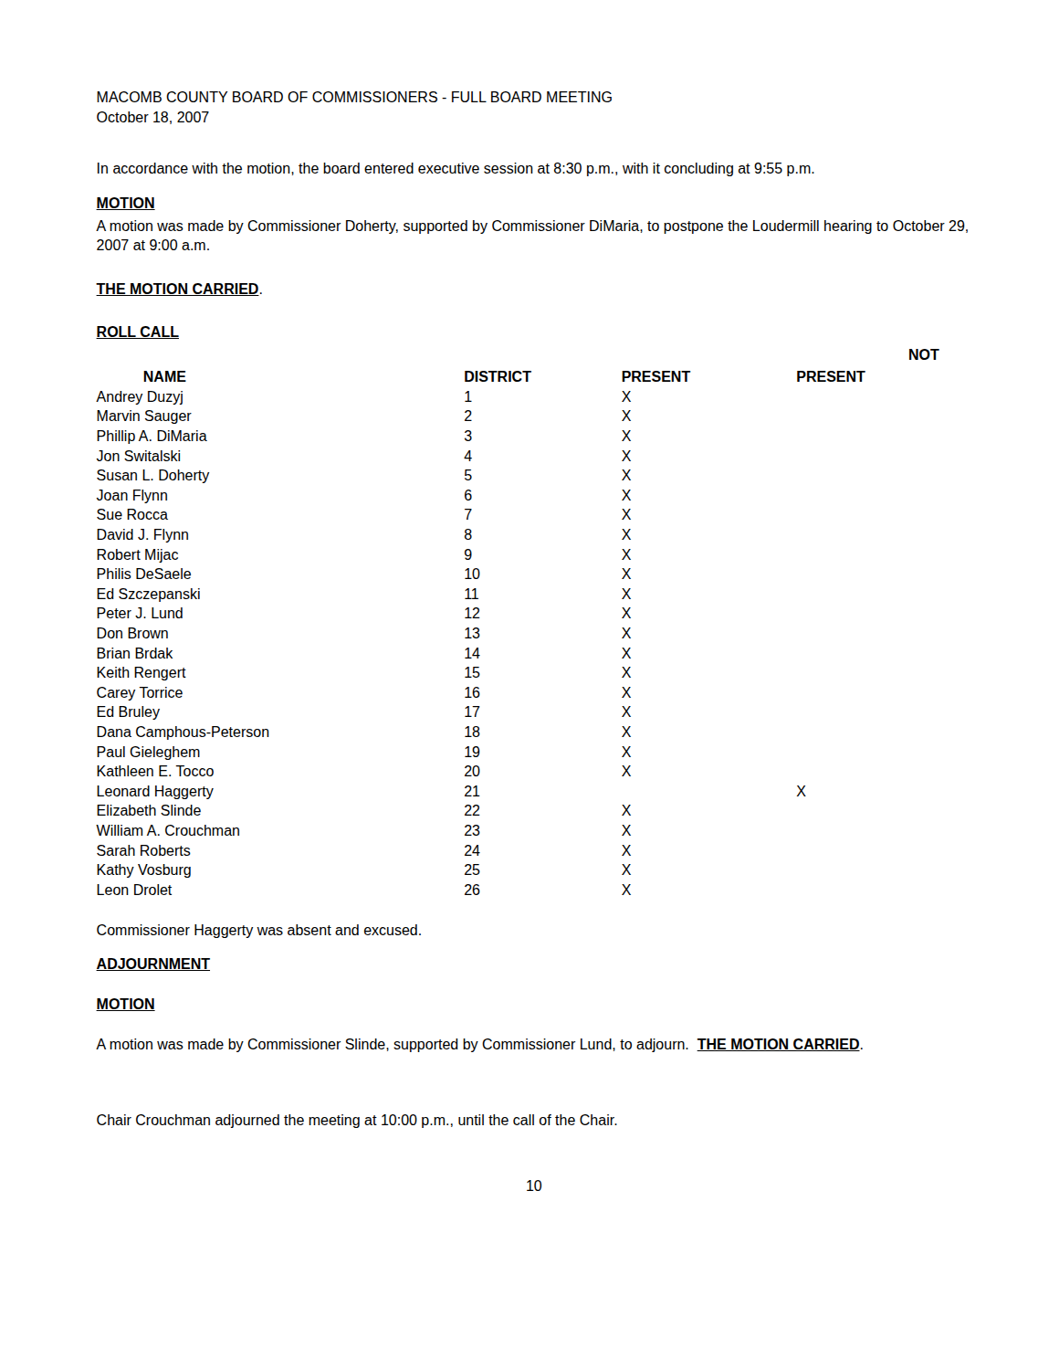MACOMB COUNTY BOARD OF COMMISSIONERS - FULL BOARD MEETING
October 18, 2007
In accordance with the motion, the board entered executive session at 8:30 p.m., with it concluding at 9:55 p.m.
MOTION
A motion was made by Commissioner Doherty, supported by Commissioner DiMaria, to postpone the Loudermill hearing to October 29, 2007 at 9:00 a.m.
THE MOTION CARRIED.
ROLL CALL
NOT
| NAME | DISTRICT | PRESENT | PRESENT |
| --- | --- | --- | --- |
| Andrey Duzyj | 1 | X | |
| Marvin Sauger | 2 | X | |
| Phillip A. DiMaria | 3 | X | |
| Jon Switalski | 4 | X | |
| Susan L. Doherty | 5 | X | |
| Joan Flynn | 6 | X | |
| Sue Rocca | 7 | X | |
| David J. Flynn | 8 | X | |
| Robert Mijac | 9 | X | |
| Philis DeSaele | 10 | X | |
| Ed Szczepanski | 11 | X | |
| Peter J. Lund | 12 | X | |
| Don Brown | 13 | X | |
| Brian Brdak | 14 | X | |
| Keith Rengert | 15 | X | |
| Carey Torrice | 16 | X | |
| Ed Bruley | 17 | X | |
| Dana Camphous-Peterson | 18 | X | |
| Paul Gieleghem | 19 | X | |
| Kathleen E. Tocco | 20 | X | |
| Leonard Haggerty | 21 | | X |
| Elizabeth Slinde | 22 | X | |
| William A. Crouchman | 23 | X | |
| Sarah Roberts | 24 | X | |
| Kathy Vosburg | 25 | X | |
| Leon Drolet | 26 | X | |
Commissioner Haggerty was absent and excused.
ADJOURNMENT
MOTION
A motion was made by Commissioner Slinde, supported by Commissioner Lund, to adjourn. THE MOTION CARRIED.
Chair Crouchman adjourned the meeting at 10:00 p.m., until the call of the Chair.
10